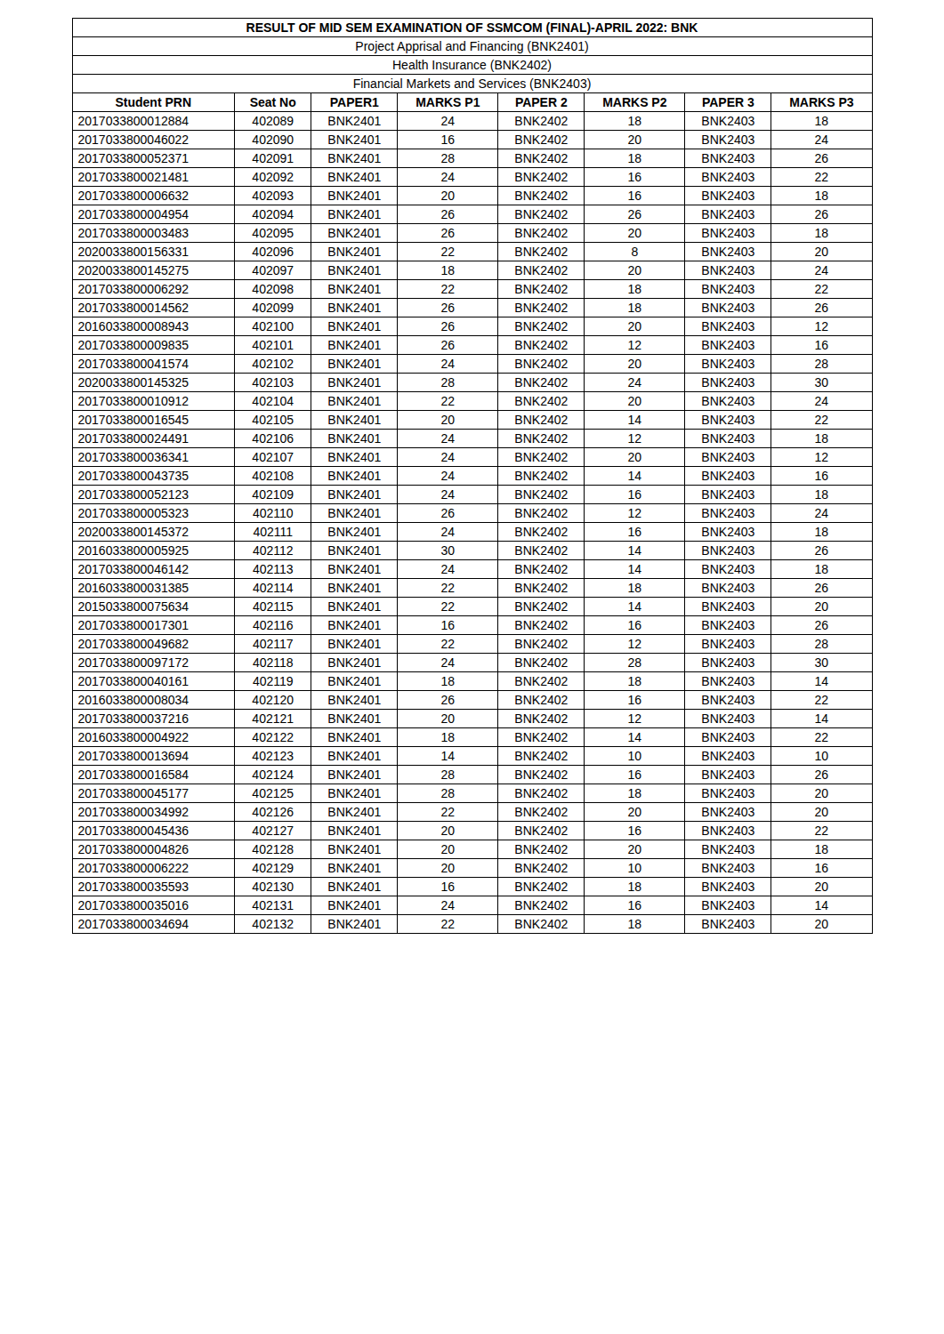| RESULT OF MID SEM EXAMINATION OF SSMCOM (FINAL)-APRIL 2022: BNK |
| Project Apprisal and Financing (BNK2401) |
| Health Insurance (BNK2402) |
| Financial Markets and Services (BNK2403) |
| Student PRN | Seat No | PAPER1 | MARKS P1 | PAPER 2 | MARKS P2 | PAPER 3 | MARKS P3 |
| 2017033800012884 | 402089 | BNK2401 | 24 | BNK2402 | 18 | BNK2403 | 18 |
| 2017033800046022 | 402090 | BNK2401 | 16 | BNK2402 | 20 | BNK2403 | 24 |
| 2017033800052371 | 402091 | BNK2401 | 28 | BNK2402 | 18 | BNK2403 | 26 |
| 2017033800021481 | 402092 | BNK2401 | 24 | BNK2402 | 16 | BNK2403 | 22 |
| 2017033800006632 | 402093 | BNK2401 | 20 | BNK2402 | 16 | BNK2403 | 18 |
| 2017033800004954 | 402094 | BNK2401 | 26 | BNK2402 | 26 | BNK2403 | 26 |
| 2017033800003483 | 402095 | BNK2401 | 26 | BNK2402 | 20 | BNK2403 | 18 |
| 2020033800156331 | 402096 | BNK2401 | 22 | BNK2402 | 8 | BNK2403 | 20 |
| 2020033800145275 | 402097 | BNK2401 | 18 | BNK2402 | 20 | BNK2403 | 24 |
| 2017033800006292 | 402098 | BNK2401 | 22 | BNK2402 | 18 | BNK2403 | 22 |
| 2017033800014562 | 402099 | BNK2401 | 26 | BNK2402 | 18 | BNK2403 | 26 |
| 2016033800008943 | 402100 | BNK2401 | 26 | BNK2402 | 20 | BNK2403 | 12 |
| 2017033800009835 | 402101 | BNK2401 | 26 | BNK2402 | 12 | BNK2403 | 16 |
| 2017033800041574 | 402102 | BNK2401 | 24 | BNK2402 | 20 | BNK2403 | 28 |
| 2020033800145325 | 402103 | BNK2401 | 28 | BNK2402 | 24 | BNK2403 | 30 |
| 2017033800010912 | 402104 | BNK2401 | 22 | BNK2402 | 20 | BNK2403 | 24 |
| 2017033800016545 | 402105 | BNK2401 | 20 | BNK2402 | 14 | BNK2403 | 22 |
| 2017033800024491 | 402106 | BNK2401 | 24 | BNK2402 | 12 | BNK2403 | 18 |
| 2017033800036341 | 402107 | BNK2401 | 24 | BNK2402 | 20 | BNK2403 | 12 |
| 2017033800043735 | 402108 | BNK2401 | 24 | BNK2402 | 14 | BNK2403 | 16 |
| 2017033800052123 | 402109 | BNK2401 | 24 | BNK2402 | 16 | BNK2403 | 18 |
| 2017033800005323 | 402110 | BNK2401 | 26 | BNK2402 | 12 | BNK2403 | 24 |
| 2020033800145372 | 402111 | BNK2401 | 24 | BNK2402 | 16 | BNK2403 | 18 |
| 2016033800005925 | 402112 | BNK2401 | 30 | BNK2402 | 14 | BNK2403 | 26 |
| 2017033800046142 | 402113 | BNK2401 | 24 | BNK2402 | 14 | BNK2403 | 18 |
| 2016033800031385 | 402114 | BNK2401 | 22 | BNK2402 | 18 | BNK2403 | 26 |
| 2015033800075634 | 402115 | BNK2401 | 22 | BNK2402 | 14 | BNK2403 | 20 |
| 2017033800017301 | 402116 | BNK2401 | 16 | BNK2402 | 16 | BNK2403 | 26 |
| 2017033800049682 | 402117 | BNK2401 | 22 | BNK2402 | 12 | BNK2403 | 28 |
| 2017033800097172 | 402118 | BNK2401 | 24 | BNK2402 | 28 | BNK2403 | 30 |
| 2017033800040161 | 402119 | BNK2401 | 18 | BNK2402 | 18 | BNK2403 | 14 |
| 2016033800008034 | 402120 | BNK2401 | 26 | BNK2402 | 16 | BNK2403 | 22 |
| 2017033800037216 | 402121 | BNK2401 | 20 | BNK2402 | 12 | BNK2403 | 14 |
| 2016033800004922 | 402122 | BNK2401 | 18 | BNK2402 | 14 | BNK2403 | 22 |
| 2017033800013694 | 402123 | BNK2401 | 14 | BNK2402 | 10 | BNK2403 | 10 |
| 2017033800016584 | 402124 | BNK2401 | 28 | BNK2402 | 16 | BNK2403 | 26 |
| 2017033800045177 | 402125 | BNK2401 | 28 | BNK2402 | 18 | BNK2403 | 20 |
| 2017033800034992 | 402126 | BNK2401 | 22 | BNK2402 | 20 | BNK2403 | 20 |
| 2017033800045436 | 402127 | BNK2401 | 20 | BNK2402 | 16 | BNK2403 | 22 |
| 2017033800004826 | 402128 | BNK2401 | 20 | BNK2402 | 20 | BNK2403 | 18 |
| 2017033800006222 | 402129 | BNK2401 | 20 | BNK2402 | 10 | BNK2403 | 16 |
| 2017033800035593 | 402130 | BNK2401 | 16 | BNK2402 | 18 | BNK2403 | 20 |
| 2017033800035016 | 402131 | BNK2401 | 24 | BNK2402 | 16 | BNK2403 | 14 |
| 2017033800034694 | 402132 | BNK2401 | 22 | BNK2402 | 18 | BNK2403 | 20 |